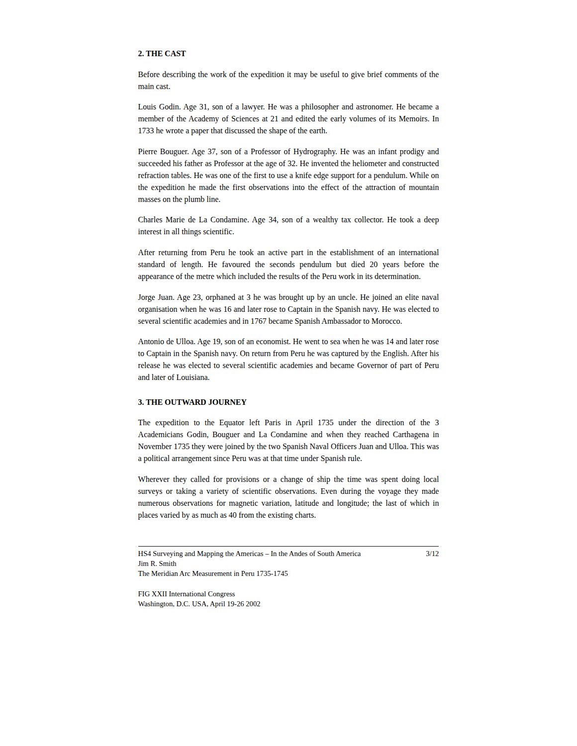2. THE CAST
Before describing the work of the expedition it may be useful to give brief comments of the main cast.
Louis Godin. Age 31, son of a lawyer. He was a philosopher and astronomer. He became a member of the Academy of Sciences at 21 and edited the early volumes of its Memoirs. In 1733 he wrote a paper that discussed the shape of the earth.
Pierre Bouguer. Age 37, son of a Professor of Hydrography. He was an infant prodigy and succeeded his father as Professor at the age of 32. He invented the heliometer and constructed refraction tables. He was one of the first to use a knife edge support for a pendulum. While on the expedition he made the first observations into the effect of the attraction of mountain masses on the plumb line.
Charles Marie de La Condamine. Age 34, son of a wealthy tax collector. He took a deep interest in all things scientific.
After returning from Peru he took an active part in the establishment of an international standard of length. He favoured the seconds pendulum but died 20 years before the appearance of the metre which included the results of the Peru work in its determination.
Jorge Juan. Age 23, orphaned at 3 he was brought up by an uncle. He joined an elite naval organisation when he was 16 and later rose to Captain in the Spanish navy. He was elected to several scientific academies and in 1767 became Spanish Ambassador to Morocco.
Antonio de Ulloa. Age 19, son of an economist. He went to sea when he was 14 and later rose to Captain in the Spanish navy. On return from Peru he was captured by the English. After his release he was elected to several scientific academies and became Governor of part of Peru and later of Louisiana.
3. THE OUTWARD JOURNEY
The expedition to the Equator left Paris in April 1735 under the direction of the 3 Academicians Godin, Bouguer and La Condamine and when they reached Carthagena in November 1735 they were joined by the two Spanish Naval Officers Juan and Ulloa. This was a political arrangement since Peru was at that time under Spanish rule.
Wherever they called for provisions or a change of ship the time was spent doing local surveys or taking a variety of scientific observations. Even during the voyage they made numerous observations for magnetic variation, latitude and longitude; the last of which in places varied by as much as 40 from the existing charts.
HS4 Surveying and Mapping the Americas – In the Andes of South America
Jim R. Smith
The Meridian Arc Measurement in Peru 1735-1745
3/12
FIG XXII International Congress
Washington, D.C. USA, April 19-26 2002